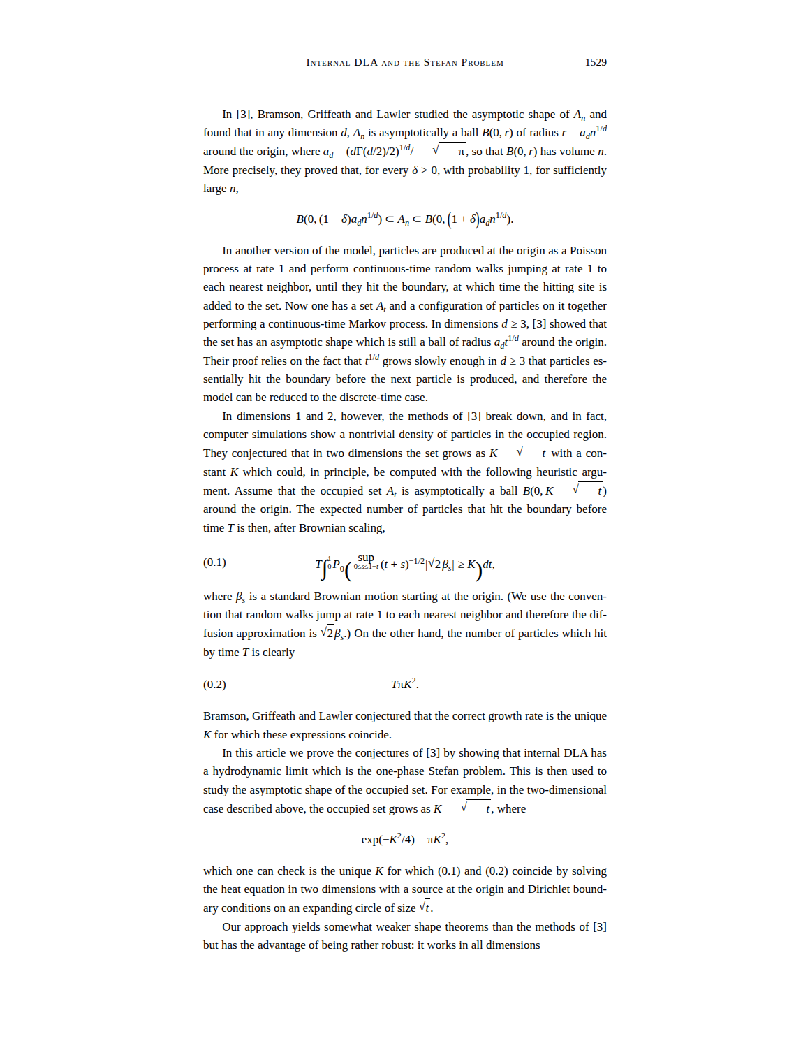Internal DLA and the Stefan Problem 1529
In [3], Bramson, Griffeath and Lawler studied the asymptotic shape of An and found that in any dimension d, An is asymptotically a ball B(0, r) of radius r = ad n1/d around the origin, where ad = (d Γ(d/2)/2)1/d/π, so that B(0, r) has volume n. More precisely, they proved that, for every δ > 0, with probability 1, for sufficiently large n,
B(0, (1 − δ)ad n1/d) ⊂ An ⊂ B(0, (1 + δ) ad n1/d).
In another version of the model, particles are produced at the origin as a Poisson process at rate 1 and perform continuous-time random walks jumping at rate 1 to each nearest neighbor, until they hit the boundary, at which time the hitting site is added to the set. Now one has a set At and a configuration of particles on it together performing a continuous-time Markov process. In dimensions d ≥ 3, [3] showed that the set has an asymptotic shape which is still a ball of radius ad t1/d around the origin. Their proof relies on the fact that t1/d grows slowly enough in d ≥ 3 that particles essentially hit the boundary before the next particle is produced, and therefore the model can be reduced to the discrete-time case.
In dimensions 1 and 2, however, the methods of [3] break down, and in fact, computer simulations show a nontrivial density of particles in the occupied region. They conjectured that in two dimensions the set grows as Kt with a constant K which could, in principle, be computed with the following heuristic argument. Assume that the occupied set At is asymptotically a ball B(0, Kt) around the origin. The expected number of particles that hit the boundary before time T is then, after Brownian scaling,
(0.1) T∫10 P0(sup 0≤s≤1−t(t + s)−1/2|2 βs| ≥ K) dt,
where βs is a standard Brownian motion starting at the origin. (We use the convention that random walks jump at rate 1 to each nearest neighbor and therefore the diffusion approximation is 2 βs.) On the other hand, the number of particles which hit by time T is clearly
(0.2) TπK2.
Bramson, Griffeath and Lawler conjectured that the correct growth rate is the unique K for which these expressions coincide.
In this article we prove the conjectures of [3] by showing that internal DLA has a hydrodynamic limit which is the one-phase Stefan problem. This is then used to study the asymptotic shape of the occupied set. For example, in the two-dimensional case described above, the occupied set grows as Kt, where
exp(−K2/4) = πK2,
which one can check is the unique K for which (0.1) and (0.2) coincide by solving the heat equation in two dimensions with a source at the origin and Dirichlet boundary conditions on an expanding circle of size t.
Our approach yields somewhat weaker shape theorems than the methods of [3] but has the advantage of being rather robust: it works in all dimensions